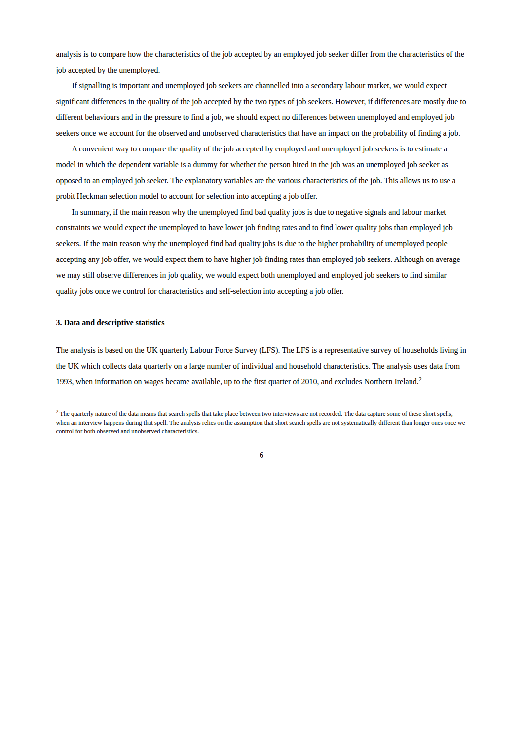analysis is to compare how the characteristics of the job accepted by an employed job seeker differ from the characteristics of the job accepted by the unemployed.
If signalling is important and unemployed job seekers are channelled into a secondary labour market, we would expect significant differences in the quality of the job accepted by the two types of job seekers. However, if differences are mostly due to different behaviours and in the pressure to find a job, we should expect no differences between unemployed and employed job seekers once we account for the observed and unobserved characteristics that have an impact on the probability of finding a job.
A convenient way to compare the quality of the job accepted by employed and unemployed job seekers is to estimate a model in which the dependent variable is a dummy for whether the person hired in the job was an unemployed job seeker as opposed to an employed job seeker. The explanatory variables are the various characteristics of the job. This allows us to use a probit Heckman selection model to account for selection into accepting a job offer.
In summary, if the main reason why the unemployed find bad quality jobs is due to negative signals and labour market constraints we would expect the unemployed to have lower job finding rates and to find lower quality jobs than employed job seekers. If the main reason why the unemployed find bad quality jobs is due to the higher probability of unemployed people accepting any job offer, we would expect them to have higher job finding rates than employed job seekers. Although on average we may still observe differences in job quality, we would expect both unemployed and employed job seekers to find similar quality jobs once we control for characteristics and self-selection into accepting a job offer.
3. Data and descriptive statistics
The analysis is based on the UK quarterly Labour Force Survey (LFS). The LFS is a representative survey of households living in the UK which collects data quarterly on a large number of individual and household characteristics. The analysis uses data from 1993, when information on wages became available, up to the first quarter of 2010, and excludes Northern Ireland.2
2 The quarterly nature of the data means that search spells that take place between two interviews are not recorded. The data capture some of these short spells, when an interview happens during that spell. The analysis relies on the assumption that short search spells are not systematically different than longer ones once we control for both observed and unobserved characteristics.
6